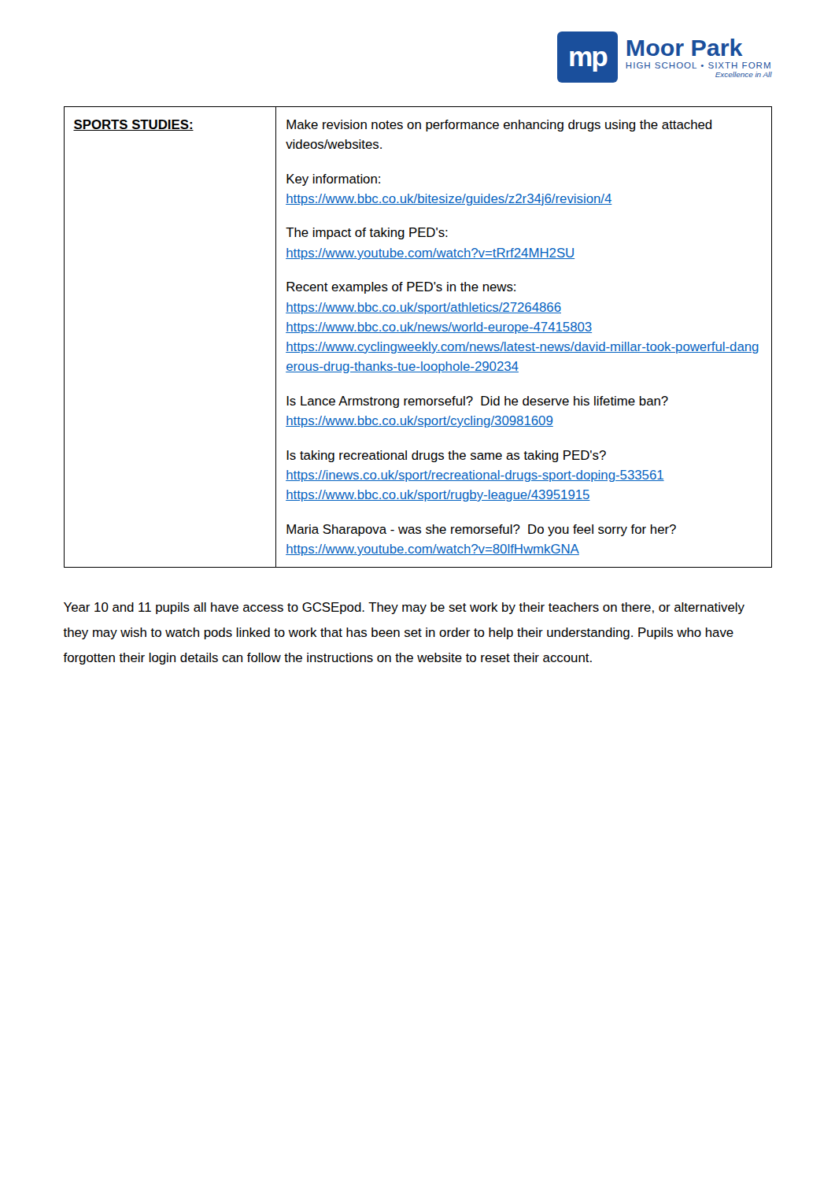mp
Moor Park
HIGH SCHOOL • SIXTH FORM
Excellence in All
| SPORTS STUDIES: | Make revision notes on performance enhancing drugs using the attached videos/websites. Key information: https://www.bbc.co.uk/bitesize/guides/z2r34j6/revision/4 The impact of taking PED's: https://www.youtube.com/watch?v=tRrf24MH2SU Recent examples of PED's in the news: https://www.bbc.co.uk/sport/athletics/27264866 https://www.bbc.co.uk/news/world-europe-47415803 https://www.cyclingweekly.com/news/latest-news/david-millar-took-powerful-dangerous-drug-thanks-tue-loophole-290234 Is Lance Armstrong remorseful? Did he deserve his lifetime ban? https://www.bbc.co.uk/sport/cycling/30981609 Is taking recreational drugs the same as taking PED's? https://inews.co.uk/sport/recreational-drugs-sport-doping-533561 https://www.bbc.co.uk/sport/rugby-league/43951915 Maria Sharapova - was she remorseful? Do you feel sorry for her? https://www.youtube.com/watch?v=80lfHwmkGNA |
Year 10 and 11 pupils all have access to GCSEpod. They may be set work by their teachers on there, or alternatively they may wish to watch pods linked to work that has been set in order to help their understanding. Pupils who have forgotten their login details can follow the instructions on the website to reset their account.